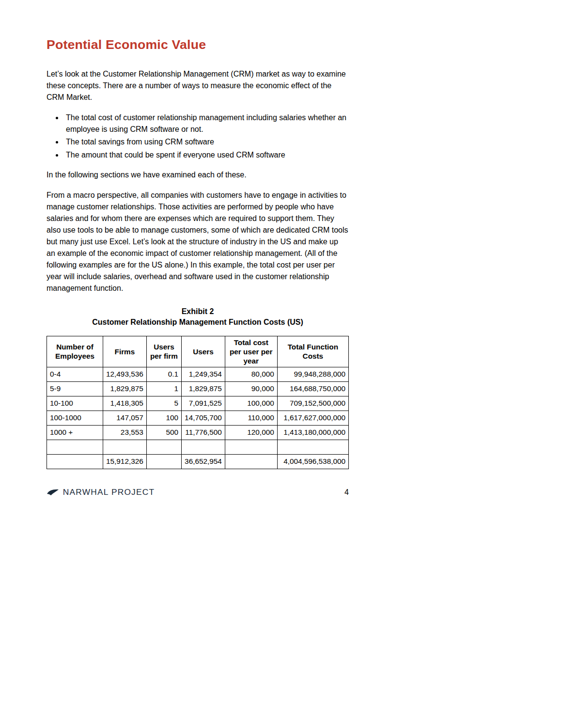Potential Economic Value
Let’s look at the Customer Relationship Management (CRM) market as way to examine these concepts. There are a number of ways to measure the economic effect of the CRM Market.
The total cost of customer relationship management including salaries whether an employee is using CRM software or not.
The total savings from using CRM software
The amount that could be spent if everyone used CRM software
In the following sections we have examined each of these.
From a macro perspective, all companies with customers have to engage in activities to manage customer relationships. Those activities are performed by people who have salaries and for whom there are expenses which are required to support them. They also use tools to be able to manage customers, some of which are dedicated CRM tools but many just use Excel. Let’s look at the structure of industry in the US and make up an example of the economic impact of customer relationship management. (All of the following examples are for the US alone.) In this example, the total cost per user per year will include salaries, overhead and software used in the customer relationship management function.
Exhibit 2
Customer Relationship Management Function Costs (US)
| Number of Employees | Firms | Users per firm | Users | Total cost per user per year | Total Function Costs |
| --- | --- | --- | --- | --- | --- |
| 0-4 | 12,493,536 | 0.1 | 1,249,354 | 80,000 | 99,948,288,000 |
| 5-9 | 1,829,875 | 1 | 1,829,875 | 90,000 | 164,688,750,000 |
| 10-100 | 1,418,305 | 5 | 7,091,525 | 100,000 | 709,152,500,000 |
| 100-1000 | 147,057 | 100 | 14,705,700 | 110,000 | 1,617,627,000,000 |
| 1000 + | 23,553 | 500 | 11,776,500 | 120,000 | 1,413,180,000,000 |
| | 15,912,326 | | 36,652,954 | | 4,004,596,538,000 |
NARWHAL PROJECT
4